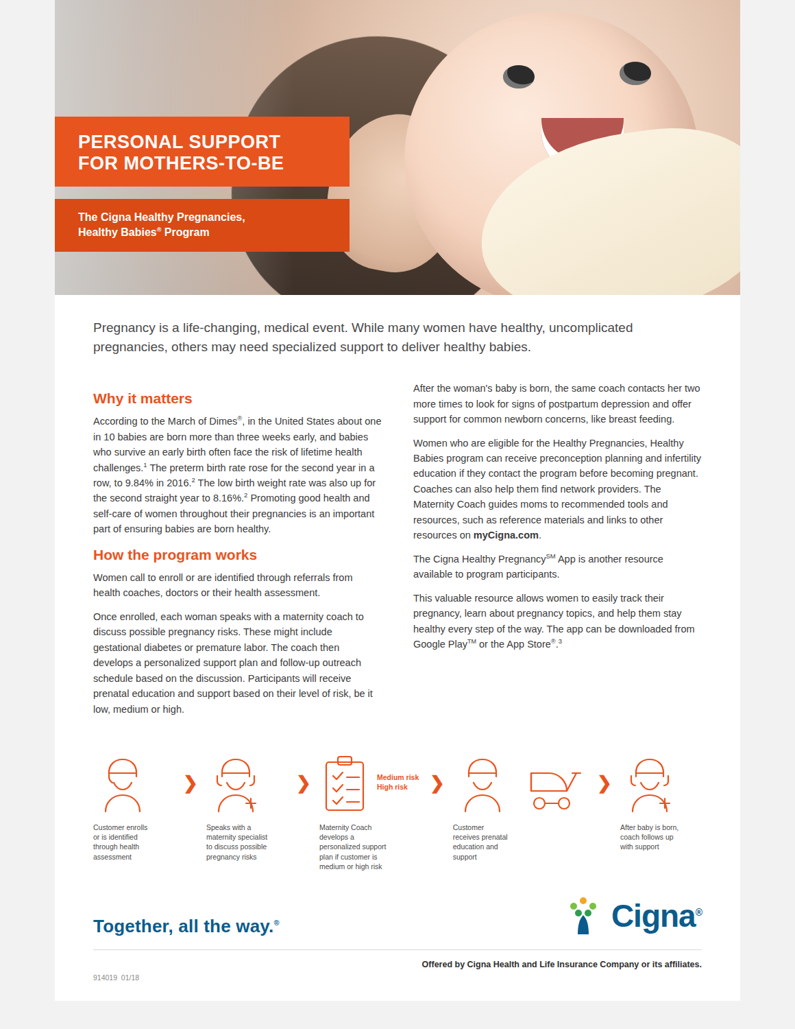Personal support
for mothers-to-be
The Cigna Healthy Pregnancies,
Healthy Babies® Program
Pregnancy is a life-changing, medical event. While many women have healthy, uncomplicated pregnancies, others may need specialized support to deliver healthy babies.
Why it matters
According to the March of Dimes®, in the United States about one in 10 babies are born more than three weeks early, and babies who survive an early birth often face the risk of lifetime health challenges.1 The preterm birth rate rose for the second year in a row, to 9.84% in 2016.2 The low birth weight rate was also up for the second straight year to 8.16%.2 Promoting good health and self-care of women throughout their pregnancies is an important part of ensuring babies are born healthy.
How the program works
Women call to enroll or are identified through referrals from health coaches, doctors or their health assessment.
Once enrolled, each woman speaks with a maternity coach to discuss possible pregnancy risks. These might include gestational diabetes or premature labor. The coach then develops a personalized support plan and follow-up outreach schedule based on the discussion. Participants will receive prenatal education and support based on their level of risk, be it low, medium or high.
After the woman's baby is born, the same coach contacts her two more times to look for signs of postpartum depression and offer support for common newborn concerns, like breast feeding.
Women who are eligible for the Healthy Pregnancies, Healthy Babies program can receive preconception planning and infertility education if they contact the program before becoming pregnant. Coaches can also help them find network providers. The Maternity Coach guides moms to recommended tools and resources, such as reference materials and links to other resources on myCigna.com.
The Cigna Healthy PregnancySM App is another resource available to program participants.
This valuable resource allows women to easily track their pregnancy, learn about pregnancy topics, and help them stay healthy every step of the way. The app can be downloaded from Google PlayTM or the App Store®.3
Customer enrolls
or is identified
through health
assessment
❯
Speaks with a
maternity specialist
to discuss possible
pregnancy risks
❯
Medium risk
High risk
Maternity Coach
develops a
personalized support
plan if customer is
medium or high risk
❯
Customer
receives prenatal
education and
support
❯
After baby is born,
coach follows up
with support
Together, all the way.®
Cigna®
Offered by Cigna Health and Life Insurance Company or its affiliates.
914019 01/18